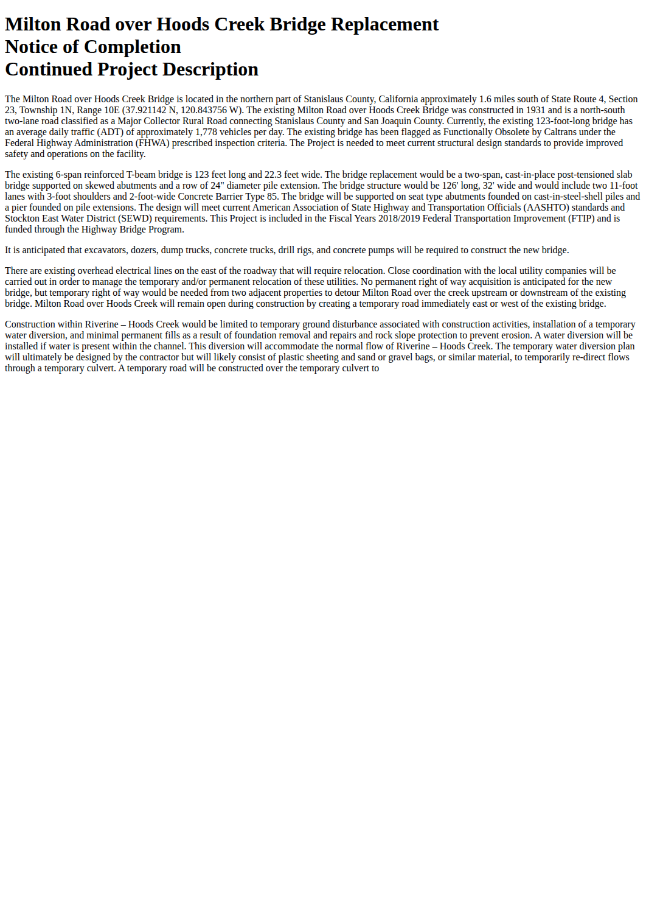Milton Road over Hoods Creek Bridge Replacement
Notice of Completion
Continued Project Description
The Milton Road over Hoods Creek Bridge is located in the northern part of Stanislaus County, California approximately 1.6 miles south of State Route 4, Section 23, Township 1N, Range 10E (37.921142 N, 120.843756 W). The existing Milton Road over Hoods Creek Bridge was constructed in 1931 and is a north-south two-lane road classified as a Major Collector Rural Road connecting Stanislaus County and San Joaquin County. Currently, the existing 123-foot-long bridge has an average daily traffic (ADT) of approximately 1,778 vehicles per day. The existing bridge has been flagged as Functionally Obsolete by Caltrans under the Federal Highway Administration (FHWA) prescribed inspection criteria. The Project is needed to meet current structural design standards to provide improved safety and operations on the facility.
The existing 6-span reinforced T-beam bridge is 123 feet long and 22.3 feet wide. The bridge replacement would be a two-span, cast-in-place post-tensioned slab bridge supported on skewed abutments and a row of 24" diameter pile extension. The bridge structure would be 126' long, 32' wide and would include two 11-foot lanes with 3-foot shoulders and 2-foot-wide Concrete Barrier Type 85. The bridge will be supported on seat type abutments founded on cast-in-steel-shell piles and a pier founded on pile extensions. The design will meet current American Association of State Highway and Transportation Officials (AASHTO) standards and Stockton East Water District (SEWD) requirements. This Project is included in the Fiscal Years 2018/2019 Federal Transportation Improvement (FTIP) and is funded through the Highway Bridge Program.
It is anticipated that excavators, dozers, dump trucks, concrete trucks, drill rigs, and concrete pumps will be required to construct the new bridge.
There are existing overhead electrical lines on the east of the roadway that will require relocation. Close coordination with the local utility companies will be carried out in order to manage the temporary and/or permanent relocation of these utilities. No permanent right of way acquisition is anticipated for the new bridge, but temporary right of way would be needed from two adjacent properties to detour Milton Road over the creek upstream or downstream of the existing bridge. Milton Road over Hoods Creek will remain open during construction by creating a temporary road immediately east or west of the existing bridge.
Construction within Riverine – Hoods Creek would be limited to temporary ground disturbance associated with construction activities, installation of a temporary water diversion, and minimal permanent fills as a result of foundation removal and repairs and rock slope protection to prevent erosion. A water diversion will be installed if water is present within the channel. This diversion will accommodate the normal flow of Riverine – Hoods Creek. The temporary water diversion plan will ultimately be designed by the contractor but will likely consist of plastic sheeting and sand or gravel bags, or similar material, to temporarily re-direct flows through a temporary culvert. A temporary road will be constructed over the temporary culvert to